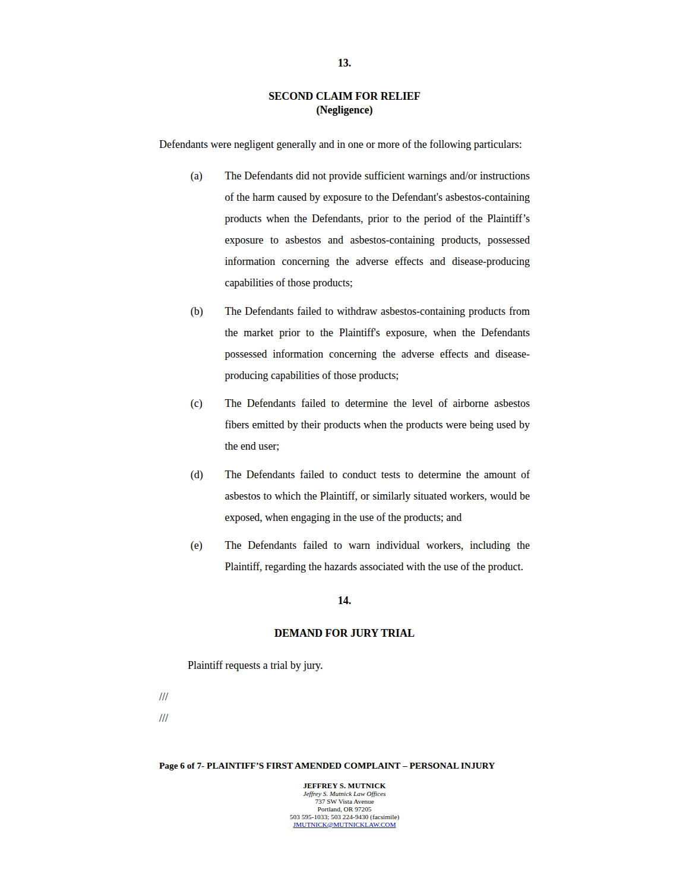13.
SECOND CLAIM FOR RELIEF (Negligence)
Defendants were negligent generally and in one or more of the following particulars:
(a) The Defendants did not provide sufficient warnings and/or instructions of the harm caused by exposure to the Defendant's asbestos-containing products when the Defendants, prior to the period of the Plaintiff’s exposure to asbestos and asbestos-containing products, possessed information concerning the adverse effects and disease-producing capabilities of those products;
(b) The Defendants failed to withdraw asbestos-containing products from the market prior to the Plaintiff's exposure, when the Defendants possessed information concerning the adverse effects and disease-producing capabilities of those products;
(c) The Defendants failed to determine the level of airborne asbestos fibers emitted by their products when the products were being used by the end user;
(d) The Defendants failed to conduct tests to determine the amount of asbestos to which the Plaintiff, or similarly situated workers, would be exposed, when engaging in the use of the products; and
(e) The Defendants failed to warn individual workers, including the Plaintiff, regarding the hazards associated with the use of the product.
14.
DEMAND FOR JURY TRIAL
Plaintiff requests a trial by jury.
///
///
Page 6 of 7- PLAINTIFF’S FIRST AMENDED COMPLAINT – PERSONAL INJURY
JEFFREY S. MUTNICK
Jeffrey S. Mutnick Law Offices
737 SW Vista Avenue
Portland, OR 97205
503 595-1033; 503 224-9430 (facsimile)
JMUTNICK@MUTNICKLAW.COM